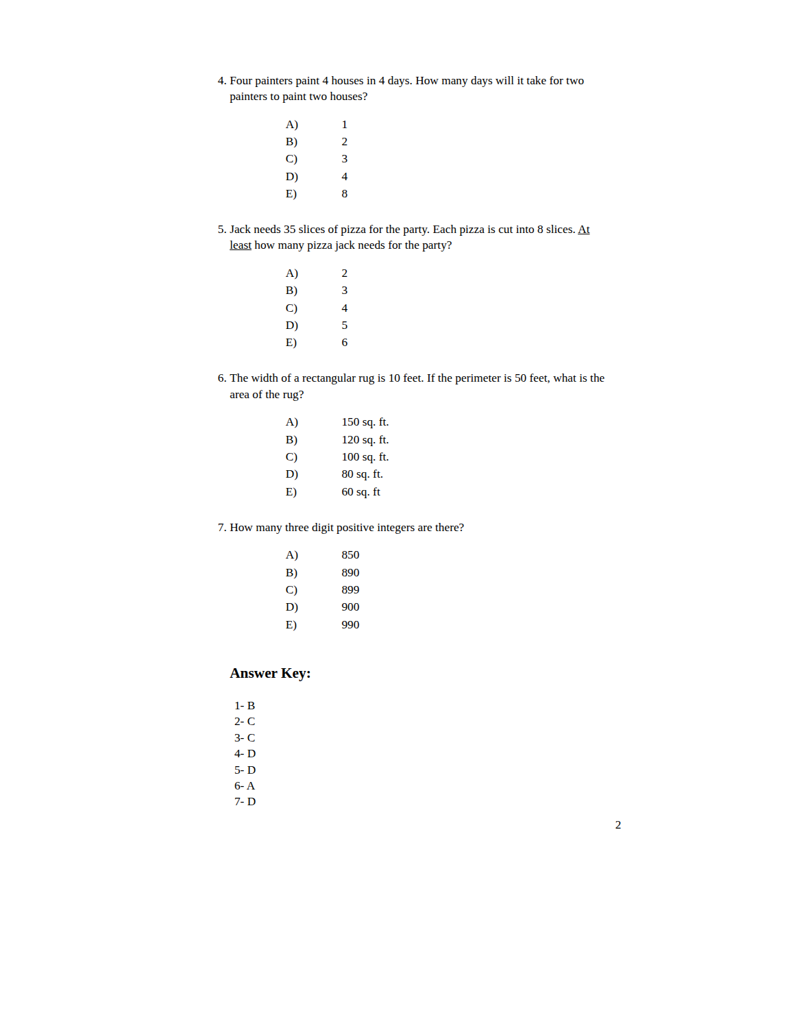Four painters paint 4 houses in 4 days. How many days will it take for two painters to paint two houses?
| A) | 1 |
| B) | 2 |
| C) | 3 |
| D) | 4 |
| E) | 8 |
Jack needs 35 slices of pizza for the party. Each pizza is cut into 8 slices. At least how many pizza jack needs for the party?
| A) | 2 |
| B) | 3 |
| C) | 4 |
| D) | 5 |
| E) | 6 |
The width of a rectangular rug is 10 feet. If the perimeter is 50 feet, what is the area of the rug?
| A) | 150 sq. ft. |
| B) | 120 sq. ft. |
| C) | 100 sq. ft. |
| D) | 80 sq. ft. |
| E) | 60 sq. ft |
How many three digit positive integers are there?
| A) | 850 |
| B) | 890 |
| C) | 899 |
| D) | 900 |
| E) | 990 |
Answer Key:
1- B
2- C
3- C
4- D
5- D
6- A
7- D
2